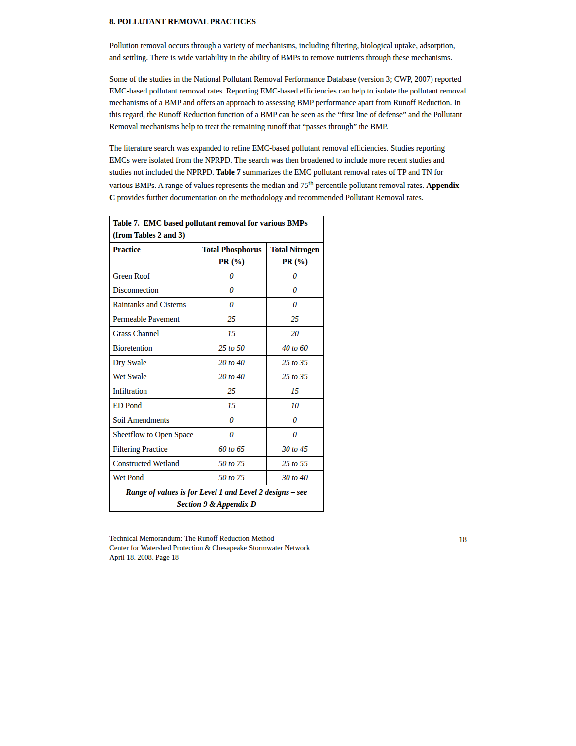8. POLLUTANT REMOVAL PRACTICES
Pollution removal occurs through a variety of mechanisms, including filtering, biological uptake, adsorption, and settling. There is wide variability in the ability of BMPs to remove nutrients through these mechanisms.
Some of the studies in the National Pollutant Removal Performance Database (version 3; CWP, 2007) reported EMC-based pollutant removal rates. Reporting EMC-based efficiencies can help to isolate the pollutant removal mechanisms of a BMP and offers an approach to assessing BMP performance apart from Runoff Reduction. In this regard, the Runoff Reduction function of a BMP can be seen as the “first line of defense” and the Pollutant Removal mechanisms help to treat the remaining runoff that “passes through” the BMP.
The literature search was expanded to refine EMC-based pollutant removal efficiencies. Studies reporting EMCs were isolated from the NPRPD. The search was then broadened to include more recent studies and studies not included the NPRPD. Table 7 summarizes the EMC pollutant removal rates of TP and TN for various BMPs. A range of values represents the median and 75th percentile pollutant removal rates. Appendix C provides further documentation on the methodology and recommended Pollutant Removal rates.
Table 7. EMC based pollutant removal for various BMPs (from Tables 2 and 3)
| Practice | Total Phosphorus PR (%) | Total Nitrogen PR (%) |
| --- | --- | --- |
| Green Roof | 0 | 0 |
| Disconnection | 0 | 0 |
| Raintanks and Cisterns | 0 | 0 |
| Permeable Pavement | 25 | 25 |
| Grass Channel | 15 | 20 |
| Bioretention | 25 to 50 | 40 to 60 |
| Dry Swale | 20 to 40 | 25 to 35 |
| Wet Swale | 20 to 40 | 25 to 35 |
| Infiltration | 25 | 15 |
| ED Pond | 15 | 10 |
| Soil Amendments | 0 | 0 |
| Sheetflow to Open Space | 0 | 0 |
| Filtering Practice | 60 to 65 | 30 to 45 |
| Constructed Wetland | 50 to 75 | 25 to 55 |
| Wet Pond | 50 to 75 | 30 to 40 |
| Range of values is for Level 1 and Level 2 designs – see Section 9 & Appendix D |
18
Technical Memorandum: The Runoff Reduction Method
Center for Watershed Protection & Chesapeake Stormwater Network
April 18, 2008, Page 18